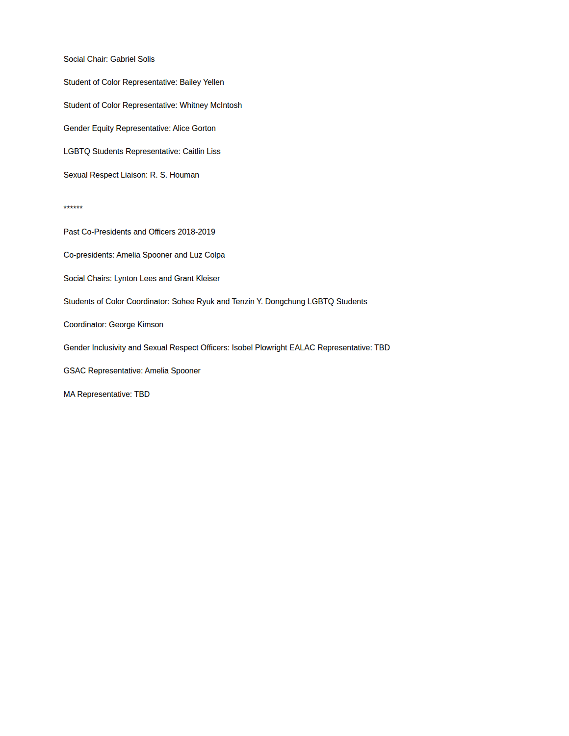Social Chair: Gabriel Solis
Student of Color Representative: Bailey Yellen
Student of Color Representative: Whitney McIntosh
Gender Equity Representative: Alice Gorton
LGBTQ Students Representative: Caitlin Liss
Sexual Respect Liaison: R. S. Houman
******
Past Co-Presidents and Officers 2018-2019
Co-presidents: Amelia Spooner and Luz Colpa
Social Chairs: Lynton Lees and Grant Kleiser
Students of Color Coordinator: Sohee Ryuk and Tenzin Y. Dongchung LGBTQ Students
Coordinator: George Kimson
Gender Inclusivity and Sexual Respect Officers: Isobel Plowright EALAC Representative: TBD
GSAC Representative: Amelia Spooner
MA Representative: TBD